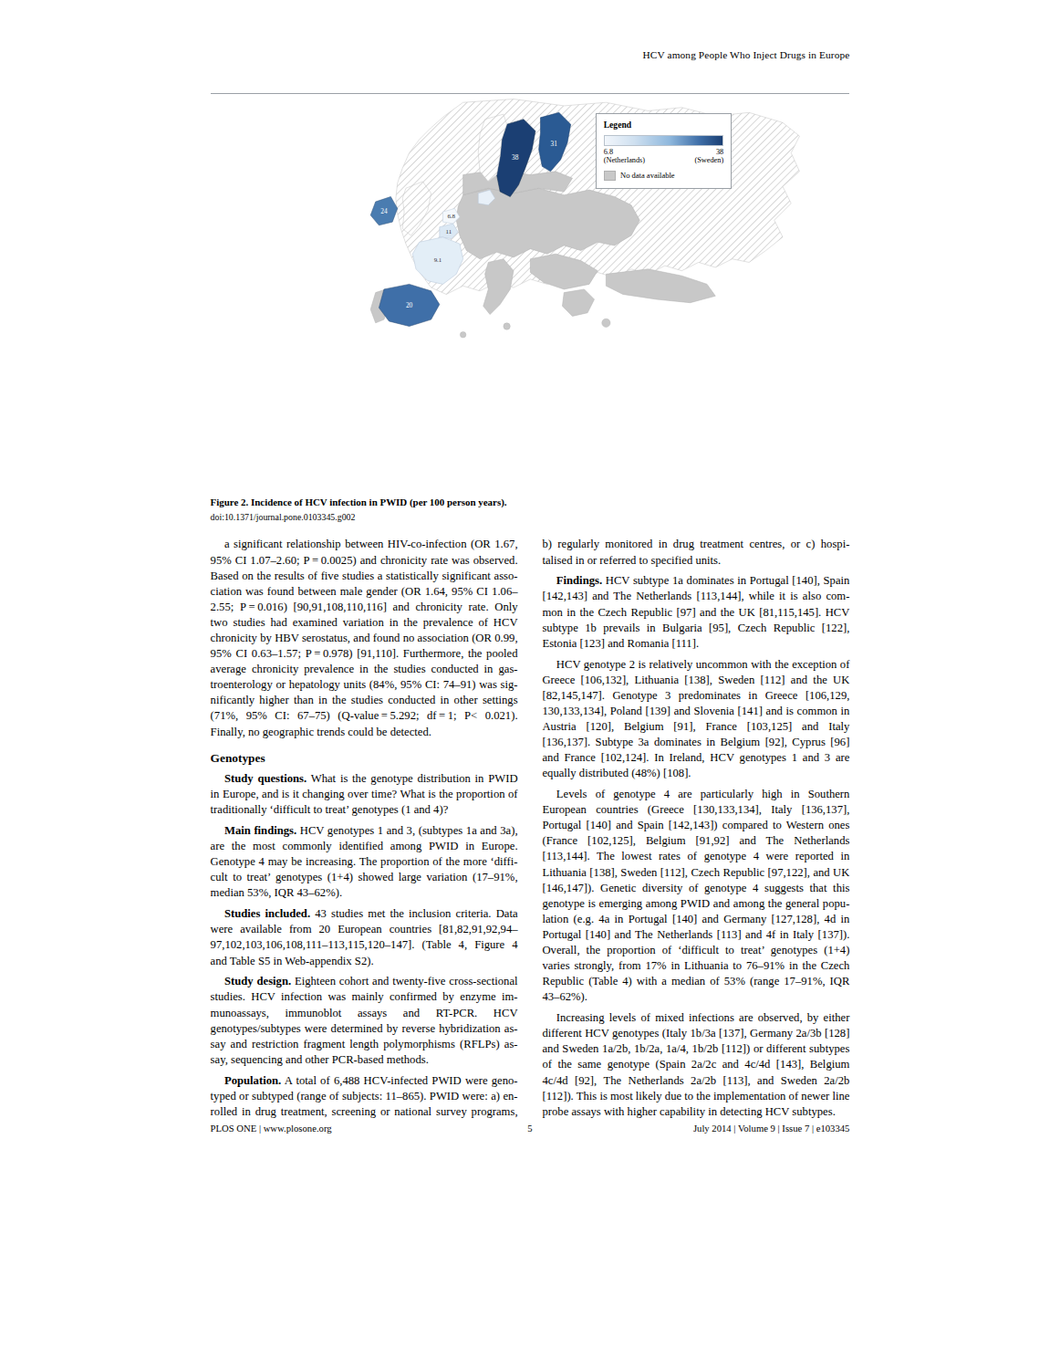HCV among People Who Inject Drugs in Europe
38 31 24 6.8 11 9.1 20
Legend
6.8
(Netherlands) 38
(Sweden)
No data available
Figure 2. Incidence of HCV infection in PWID (per 100 person years).
doi:10.1371/journal.pone.0103345.g002
a significant relationship between HIV-co-infection (OR 1.67, 95% CI 1.07–2.60; P = 0.0025) and chronicity rate was observed. Based on the results of five studies a statistically significant association was found between male gender (OR 1.64, 95% CI 1.06–2.55; P = 0.016) [90,91,108,110,116] and chronicity rate. Only two studies had examined variation in the prevalence of HCV chronicity by HBV serostatus, and found no association (OR 0.99, 95% CI 0.63–1.57; P = 0.978) [91,110]. Furthermore, the pooled average chronicity prevalence in the studies conducted in gastroenterology or hepatology units (84%, 95% CI: 74–91) was significantly higher than in the studies conducted in other settings (71%, 95% CI: 67–75) (Q-value = 5.292; df = 1; P< 0.021). Finally, no geographic trends could be detected.
Genotypes
Study questions. What is the genotype distribution in PWID in Europe, and is it changing over time? What is the proportion of traditionally ‘difficult to treat’ genotypes (1 and 4)?
Main findings. HCV genotypes 1 and 3, (subtypes 1a and 3a), are the most commonly identified among PWID in Europe. Genotype 4 may be increasing. The proportion of the more ‘difficult to treat’ genotypes (1+4) showed large variation (17–91%, median 53%, IQR 43–62%).
Studies included. 43 studies met the inclusion criteria. Data were available from 20 European countries [81,82,91,92,94–97,102,103,106,108,111–113,115,120–147]. (Table 4, Figure 4 and Table S5 in Web-appendix S2).
Study design. Eighteen cohort and twenty-five cross-sectional studies. HCV infection was mainly confirmed by enzyme immunoassays, immunoblot assays and RT-PCR. HCV genotypes/subtypes were determined by reverse hybridization assay and restriction fragment length polymorphisms (RFLPs) assay, sequencing and other PCR-based methods.
Population. A total of 6,488 HCV-infected PWID were genotyped or subtyped (range of subjects: 11–865). PWID were: a) enrolled in drug treatment, screening or national survey programs, b) regularly monitored in drug treatment centres, or c) hospitalised in or referred to specified units.
Findings. HCV subtype 1a dominates in Portugal [140], Spain [142,143] and The Netherlands [113,144], while it is also common in the Czech Republic [97] and the UK [81,115,145]. HCV subtype 1b prevails in Bulgaria [95], Czech Republic [122], Estonia [123] and Romania [111].
HCV genotype 2 is relatively uncommon with the exception of Greece [106,132], Lithuania [138], Sweden [112] and the UK [82,145,147]. Genotype 3 predominates in Greece [106,129, 130,133,134], Poland [139] and Slovenia [141] and is common in Austria [120], Belgium [91], France [103,125] and Italy [136,137]. Subtype 3a dominates in Belgium [92], Cyprus [96] and France [102,124]. In Ireland, HCV genotypes 1 and 3 are equally distributed (48%) [108].
Levels of genotype 4 are particularly high in Southern European countries (Greece [130,133,134], Italy [136,137], Portugal [140] and Spain [142,143]) compared to Western ones (France [102,125], Belgium [91,92] and The Netherlands [113,144]. The lowest rates of genotype 4 were reported in Lithuania [138], Sweden [112], Czech Republic [97,122], and UK [146,147]). Genetic diversity of genotype 4 suggests that this genotype is emerging among PWID and among the general population (e.g. 4a in Portugal [140] and Germany [127,128], 4d in Portugal [140] and The Netherlands [113] and 4f in Italy [137]). Overall, the proportion of ‘difficult to treat’ genotypes (1+4) varies strongly, from 17% in Lithuania to 76–91% in the Czech Republic (Table 4) with a median of 53% (range 17–91%, IQR 43–62%).
Increasing levels of mixed infections are observed, by either different HCV genotypes (Italy 1b/3a [137], Germany 2a/3b [128] and Sweden 1a/2b, 1b/2a, 1a/4, 1b/2b [112]) or different subtypes of the same genotype (Spain 2a/2c and 4c/4d [143], Belgium 4c/4d [92], The Netherlands 2a/2b [113], and Sweden 2a/2b [112]). This is most likely due to the implementation of newer line probe assays with higher capability in detecting HCV subtypes.
PLOS ONE | www.plosone.org
5
July 2014 | Volume 9 | Issue 7 | e103345